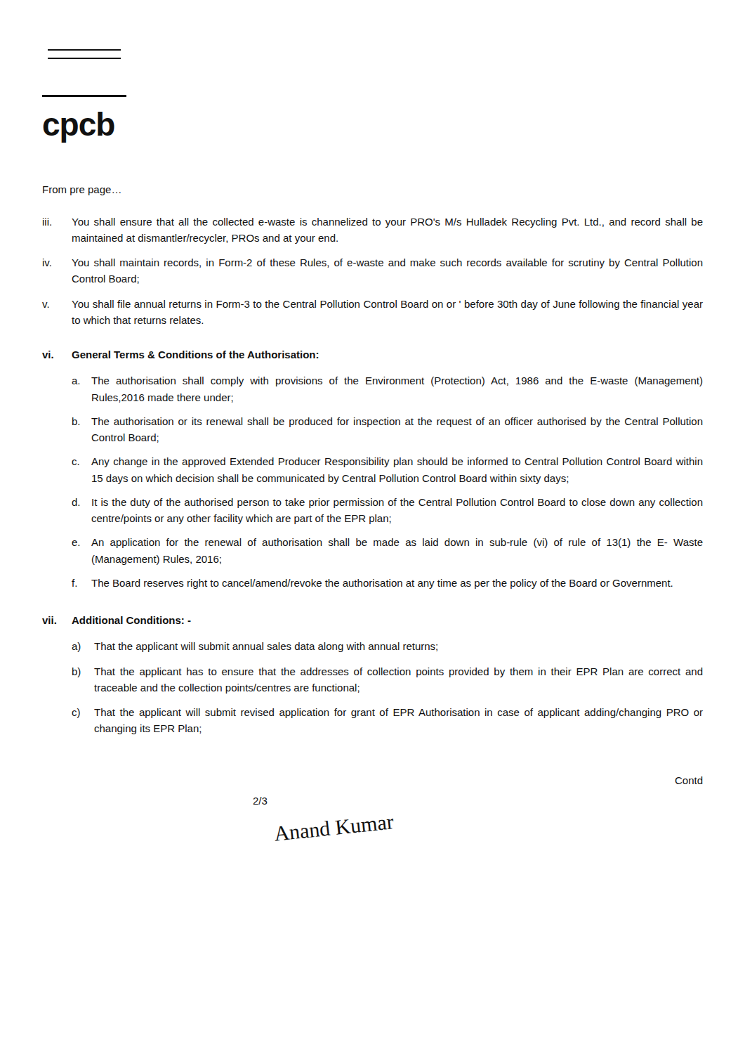cpcb
From pre page…
iii. You shall ensure that all the collected e-waste is channelized to your PRO's M/s Hulladek Recycling Pvt. Ltd., and record shall be maintained at dismantler/recycler, PROs and at your end.
iv. You shall maintain records, in Form-2 of these Rules, of e-waste and make such records available for scrutiny by Central Pollution Control Board;
v. You shall file annual returns in Form-3 to the Central Pollution Control Board on or ' before 30th day of June following the financial year to which that returns relates.
vi. General Terms & Conditions of the Authorisation:
a. The authorisation shall comply with provisions of the Environment (Protection) Act, 1986 and the E-waste (Management) Rules,2016 made there under;
b. The authorisation or its renewal shall be produced for inspection at the request of an officer authorised by the Central Pollution Control Board;
c. Any change in the approved Extended Producer Responsibility plan should be informed to Central Pollution Control Board within 15 days on which decision shall be communicated by Central Pollution Control Board within sixty days;
d. It is the duty of the authorised person to take prior permission of the Central Pollution Control Board to close down any collection centre/points or any other facility which are part of the EPR plan;
e. An application for the renewal of authorisation shall be made as laid down in sub-rule (vi) of rule of 13(1) the E- Waste (Management) Rules, 2016;
f. The Board reserves right to cancel/amend/revoke the authorisation at any time as per the policy of the Board or Government.
vii. Additional Conditions: -
a) That the applicant will submit annual sales data along with annual returns;
b) That the applicant has to ensure that the addresses of collection points provided by them in their EPR Plan are correct and traceable and the collection points/centres are functional;
c) That the applicant will submit revised application for grant of EPR Authorisation in case of applicant adding/changing PRO or changing its EPR Plan;
Contd
2/3
Anand Kumar